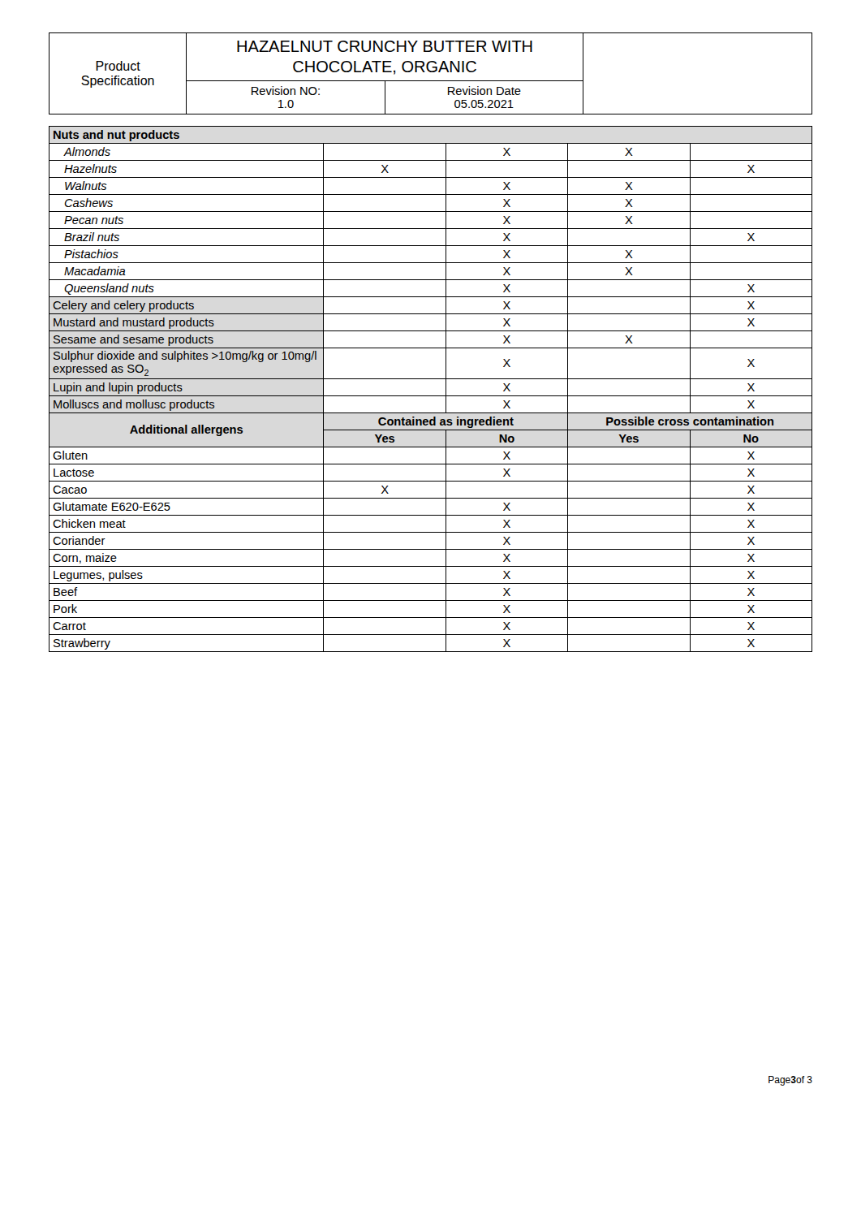| Product Specification | HAZAELNUT CRUNCHY BUTTER WITH CHOCOLATE, ORGANIC | |
| Revision NO: 1.0 | Revision Date 05.05.2021 |
| Nuts and nut products |
| Almonds | | X | X | |
| Hazelnuts | X | | | X |
| Walnuts | | X | X | |
| Cashews | | X | X | |
| Pecan nuts | | X | X | |
| Brazil nuts | | X | | X |
| Pistachios | | X | X | |
| Macadamia | | X | X | |
| Queensland nuts | | X | | X |
| Celery and celery products | | X | | X |
| Mustard and mustard products | | X | | X |
| Sesame and sesame products | | X | X | |
| Sulphur dioxide and sulphites >10mg/kg or 10mg/l expressed as SO 2 | | X | | X |
| Lupin and lupin products | | X | | X |
| Molluscs and mollusc products | | X | | X |
| Additional allergens | Contained as ingredient | Possible cross contamination |
| Yes | No | Yes | No |
| Gluten | | X | | X |
| Lactose | | X | | X |
| Cacao | X | | | X |
| Glutamate E620-E625 | | X | | X |
| Chicken meat | | X | | X |
| Coriander | | X | | X |
| Corn, maize | | X | | X |
| Legumes, pulses | | X | | X |
| Beef | | X | | X |
| Pork | | X | | X |
| Carrot | | X | | X |
| Strawberry | | X | | X |
Page3of 3